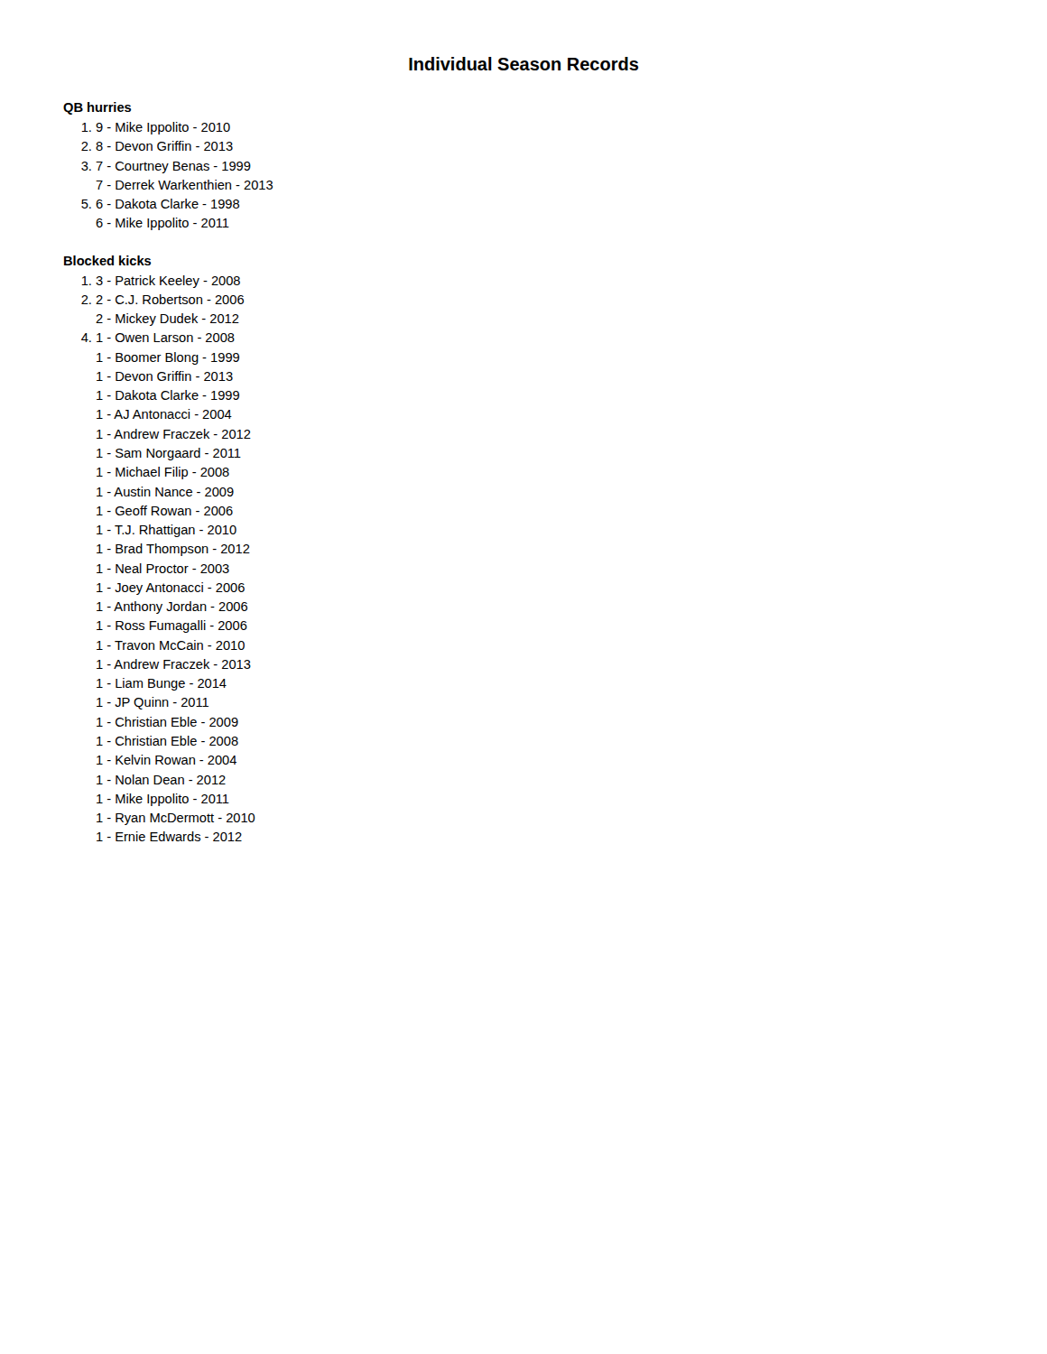Individual Season Records
QB hurries
9 - Mike Ippolito - 2010
8 - Devon Griffin - 2013
7 - Courtney Benas - 1999
7 - Derrek Warkenthien - 2013
6 - Dakota Clarke - 1998
6 - Mike Ippolito - 2011
Blocked kicks
3 - Patrick Keeley - 2008
2 - C.J. Robertson - 2006
2 - Mickey Dudek - 2012
1 - Owen Larson - 2008
1 - Boomer Blong - 1999
1 - Devon Griffin - 2013
1 - Dakota Clarke - 1999
1 - AJ Antonacci - 2004
1 - Andrew Fraczek - 2012
1 - Sam Norgaard - 2011
1 - Michael Filip - 2008
1 - Austin Nance - 2009
1 - Geoff Rowan - 2006
1 - T.J. Rhattigan - 2010
1 - Brad Thompson - 2012
1 - Neal Proctor - 2003
1 - Joey Antonacci - 2006
1 - Anthony Jordan - 2006
1 - Ross Fumagalli - 2006
1 - Travon McCain - 2010
1 - Andrew Fraczek - 2013
1 - Liam Bunge - 2014
1 - JP Quinn - 2011
1 - Christian Eble - 2009
1 - Christian Eble - 2008
1 - Kelvin Rowan - 2004
1 - Nolan Dean - 2012
1 - Mike Ippolito - 2011
1 - Ryan McDermott - 2010
1 - Ernie Edwards - 2012